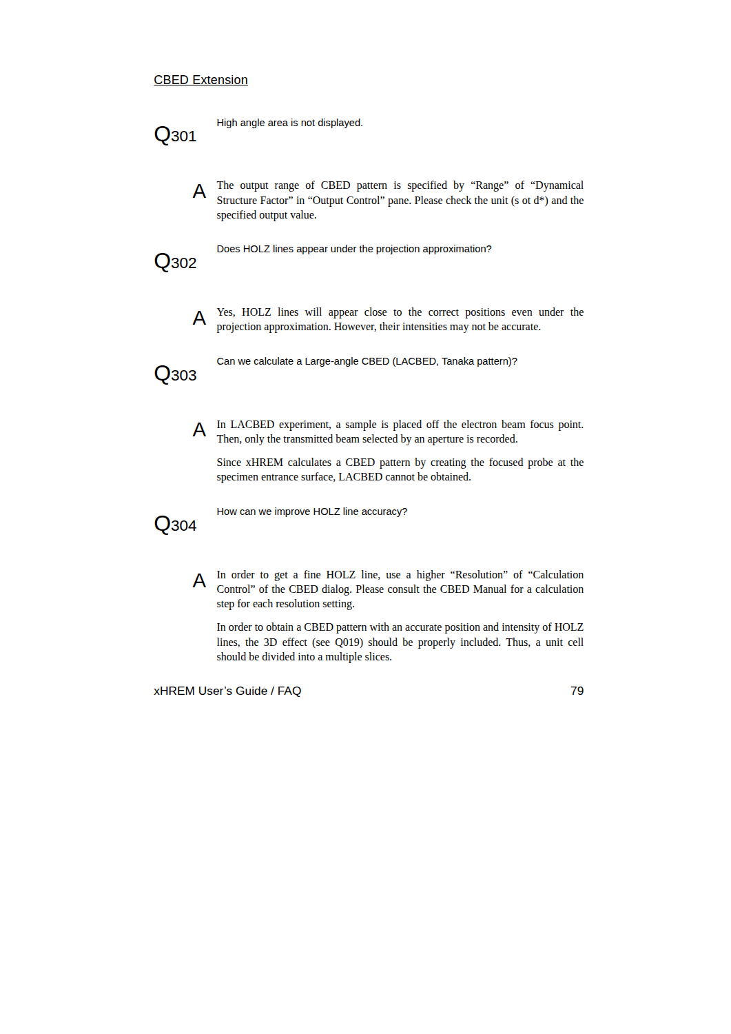CBED Extension
Q301
High angle area is not displayed.
A
The output range of CBED pattern is specified by “Range” of “Dynamical Structure Factor” in “Output Control” pane. Please check the unit (s ot d*) and the specified output value.
Q302
Does HOLZ lines appear under the projection approximation?
A
Yes, HOLZ lines will appear close to the correct positions even under the projection approximation. However, their intensities may not be accurate.
Q303
Can we calculate a Large-angle CBED (LACBED, Tanaka pattern)?
A
In LACBED experiment, a sample is placed off the electron beam focus point. Then, only the transmitted beam selected by an aperture is recorded.
Since xHREM calculates a CBED pattern by creating the focused probe at the specimen entrance surface, LACBED cannot be obtained.
Q304
How can we improve HOLZ line accuracy?
A
In order to get a fine HOLZ line, use a higher “Resolution” of “Calculation Control” of the CBED dialog. Please consult the CBED Manual for a calculation step for each resolution setting.
In order to obtain a CBED pattern with an accurate position and intensity of HOLZ lines, the 3D effect (see Q019) should be properly included. Thus, a unit cell should be divided into a multiple slices.
xHREM User’s Guide / FAQ
79